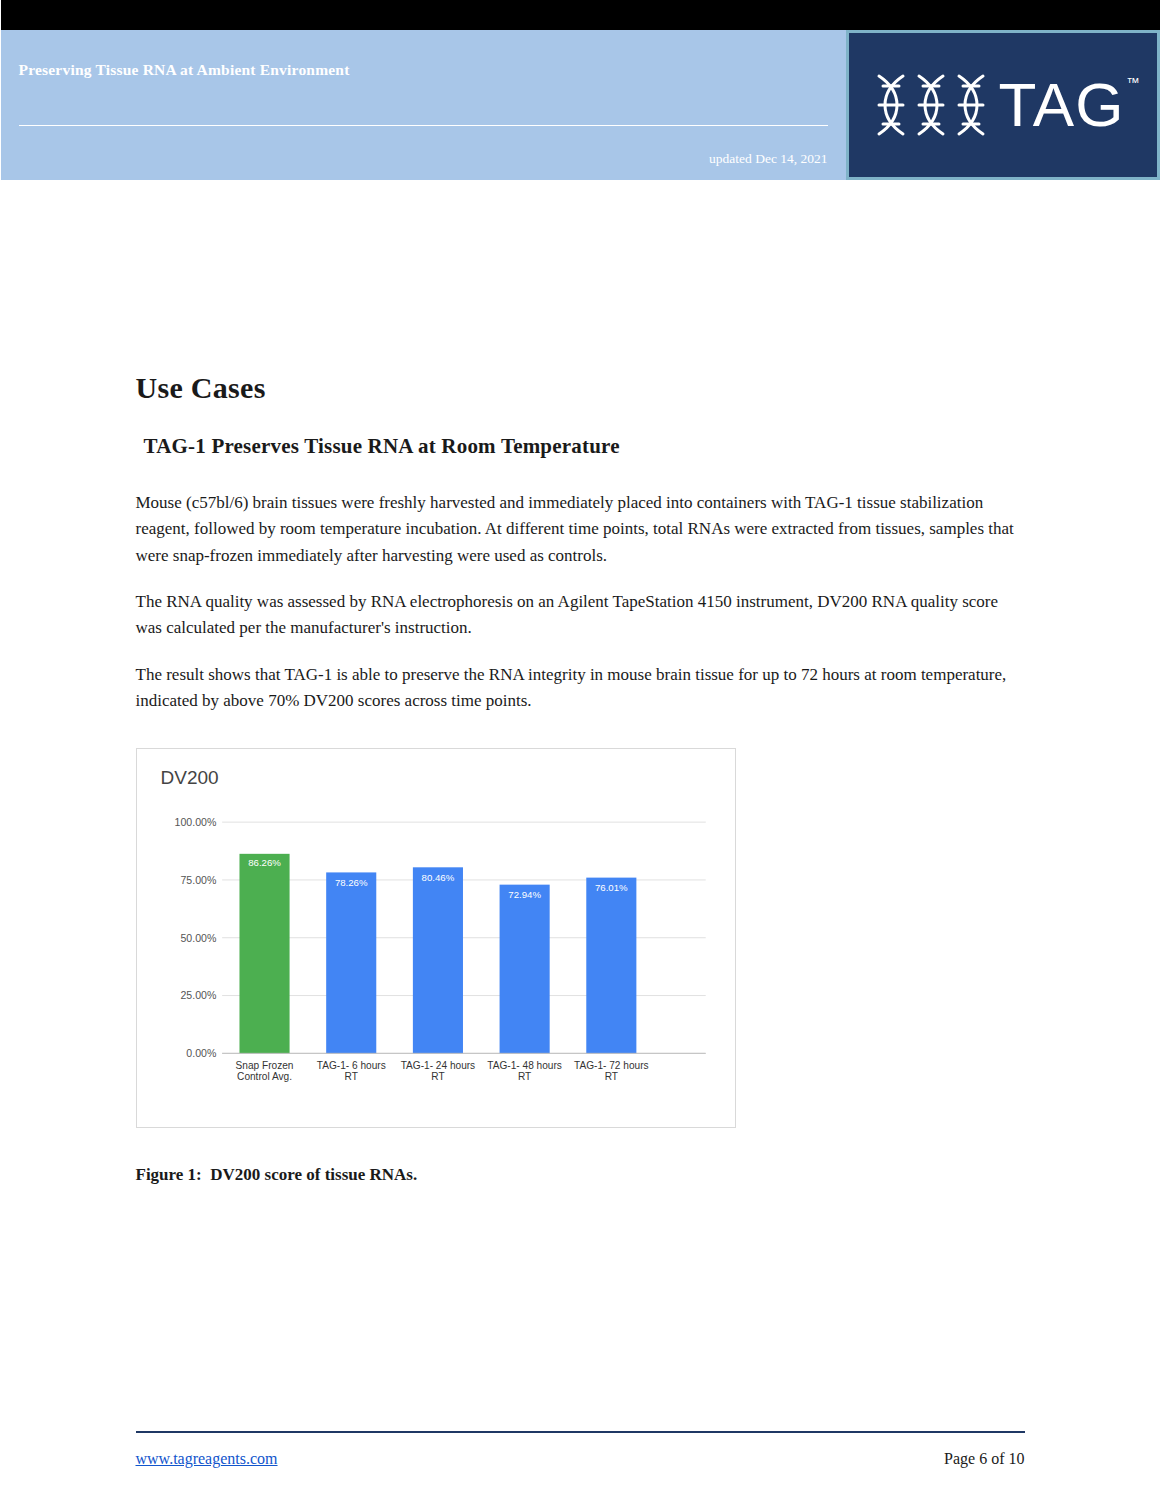Preserving Tissue RNA at Ambient Environment
updated Dec 14, 2021
TAG™
Use Cases
TAG-1 Preserves Tissue RNA at Room Temperature
Mouse (c57bl/6) brain tissues were freshly harvested and immediately placed into containers with TAG-1 tissue stabilization reagent, followed by room temperature incubation. At different time points, total RNAs were extracted from tissues, samples that were snap-frozen immediately after harvesting were used as controls.
The RNA quality was assessed by RNA electrophoresis on an Agilent TapeStation 4150 instrument, DV200 RNA quality score was calculated per the manufacturer's instruction.
The result shows that TAG-1 is able to preserve the RNA integrity in mouse brain tissue for up to 72 hours at room temperature, indicated by above 70% DV200 scores across time points.
DV200
100.00% 75.00% 50.00% 25.00% 0.00% 86.26% 86.26% 78.26% 80.46% 72.94% 76.01% Snap Frozen Control Avg. TAG-1- 6 hours RT TAG-1- 24 hours RT TAG-1- 48 hours RT TAG-1- 72 hours RT
Figure 1: DV200 score of tissue RNAs.
www.tagreagents.com Page 6 of 10